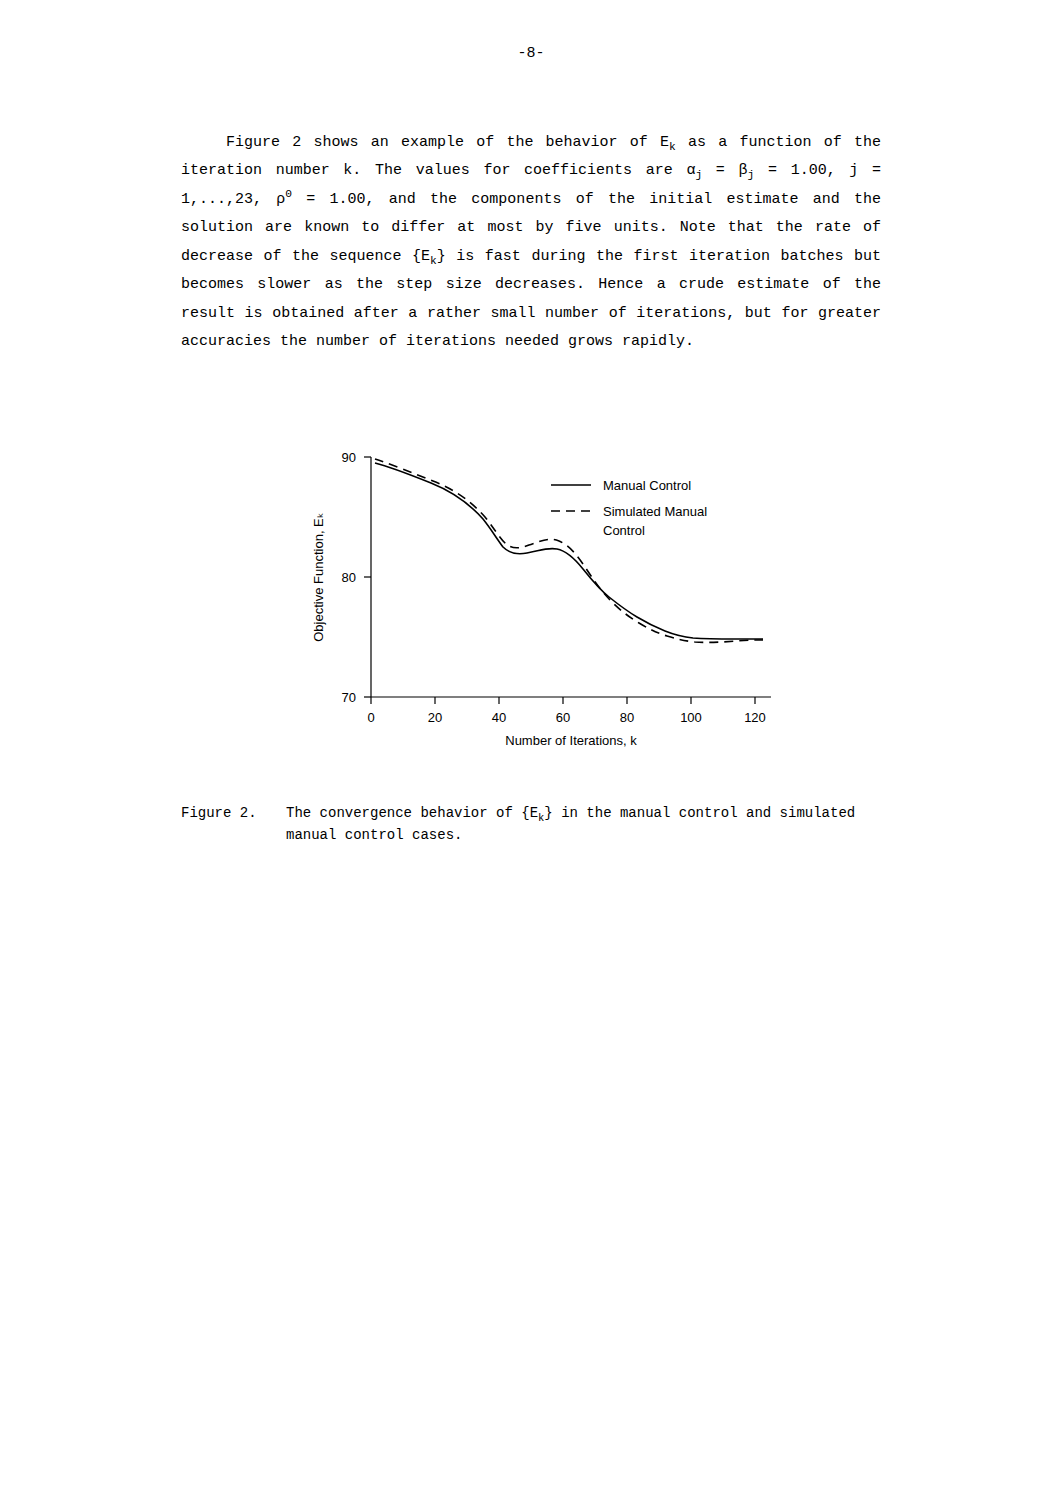-8-
Figure 2 shows an example of the behavior of Ek as a function of the iteration number k. The values for coefficients are αj = βj = 1.00, j = 1,...,23, ρ0 = 1.00, and the components of the initial estimate and the solution are known to differ at most by five units. Note that the rate of decrease of the sequence {Ek} is fast during the first iteration batches but becomes slower as the step size decreases. Hence a crude estimate of the result is obtained after a rather small number of iterations, but for greater accuracies the number of iterations needed grows rapidly.
90 80 70 0 20 40 60 80 100 120 Number of Iterations, k Objective Function, Eₖ Manual Control Simulated Manual Control
Figure 2. The convergence behavior of {Ek} in the manual control and simulated manual control cases.